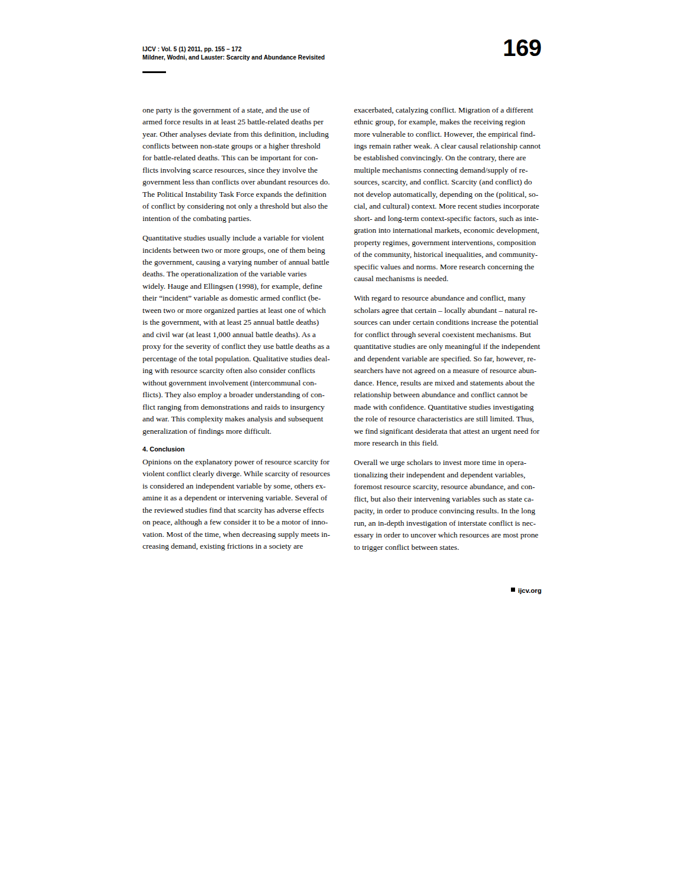IJCV : Vol. 5 (1) 2011, pp. 155 – 172
Mildner, Wodni, and Lauster: Scarcity and Abundance Revisited
169
one party is the government of a state, and the use of armed force results in at least 25 battle-related deaths per year. Other analyses deviate from this definition, including conflicts between non-state groups or a higher threshold for battle-related deaths. This can be important for conflicts involving scarce resources, since they involve the government less than conflicts over abundant resources do. The Political Instability Task Force expands the definition of conflict by considering not only a threshold but also the intention of the combating parties.
Quantitative studies usually include a variable for violent incidents between two or more groups, one of them being the government, causing a varying number of annual battle deaths. The operationalization of the variable varies widely. Hauge and Ellingsen (1998), for example, define their “incident” variable as domestic armed conflict (between two or more organized parties at least one of which is the government, with at least 25 annual battle deaths) and civil war (at least 1,000 annual battle deaths). As a proxy for the severity of conflict they use battle deaths as a percentage of the total population. Qualitative studies dealing with resource scarcity often also consider conflicts without government involvement (intercommunal conflicts). They also employ a broader understanding of conflict ranging from demonstrations and raids to insurgency and war. This complexity makes analysis and subsequent generalization of findings more difficult.
4. Conclusion
Opinions on the explanatory power of resource scarcity for violent conflict clearly diverge. While scarcity of resources is considered an independent variable by some, others examine it as a dependent or intervening variable. Several of the reviewed studies find that scarcity has adverse effects on peace, although a few consider it to be a motor of innovation. Most of the time, when decreasing supply meets increasing demand, existing frictions in a society are
exacerbated, catalyzing conflict. Migration of a different ethnic group, for example, makes the receiving region more vulnerable to conflict. However, the empirical findings remain rather weak. A clear causal relationship cannot be established convincingly. On the contrary, there are multiple mechanisms connecting demand/supply of resources, scarcity, and conflict. Scarcity (and conflict) do not develop automatically, depending on the (political, social, and cultural) context. More recent studies incorporate short- and long-term context-specific factors, such as integration into international markets, economic development, property regimes, government interventions, composition of the community, historical inequalities, and community-specific values and norms. More research concerning the causal mechanisms is needed.
With regard to resource abundance and conflict, many scholars agree that certain – locally abundant – natural resources can under certain conditions increase the potential for conflict through several coexistent mechanisms. But quantitative studies are only meaningful if the independent and dependent variable are specified. So far, however, researchers have not agreed on a measure of resource abundance. Hence, results are mixed and statements about the relationship between abundance and conflict cannot be made with confidence. Quantitative studies investigating the role of resource characteristics are still limited. Thus, we find significant desiderata that attest an urgent need for more research in this field.
Overall we urge scholars to invest more time in operationalizing their independent and dependent variables, foremost resource scarcity, resource abundance, and conflict, but also their intervening variables such as state capacity, in order to produce convincing results. In the long run, an in-depth investigation of interstate conflict is necessary in order to uncover which resources are most prone to trigger conflict between states.
ijcv.org